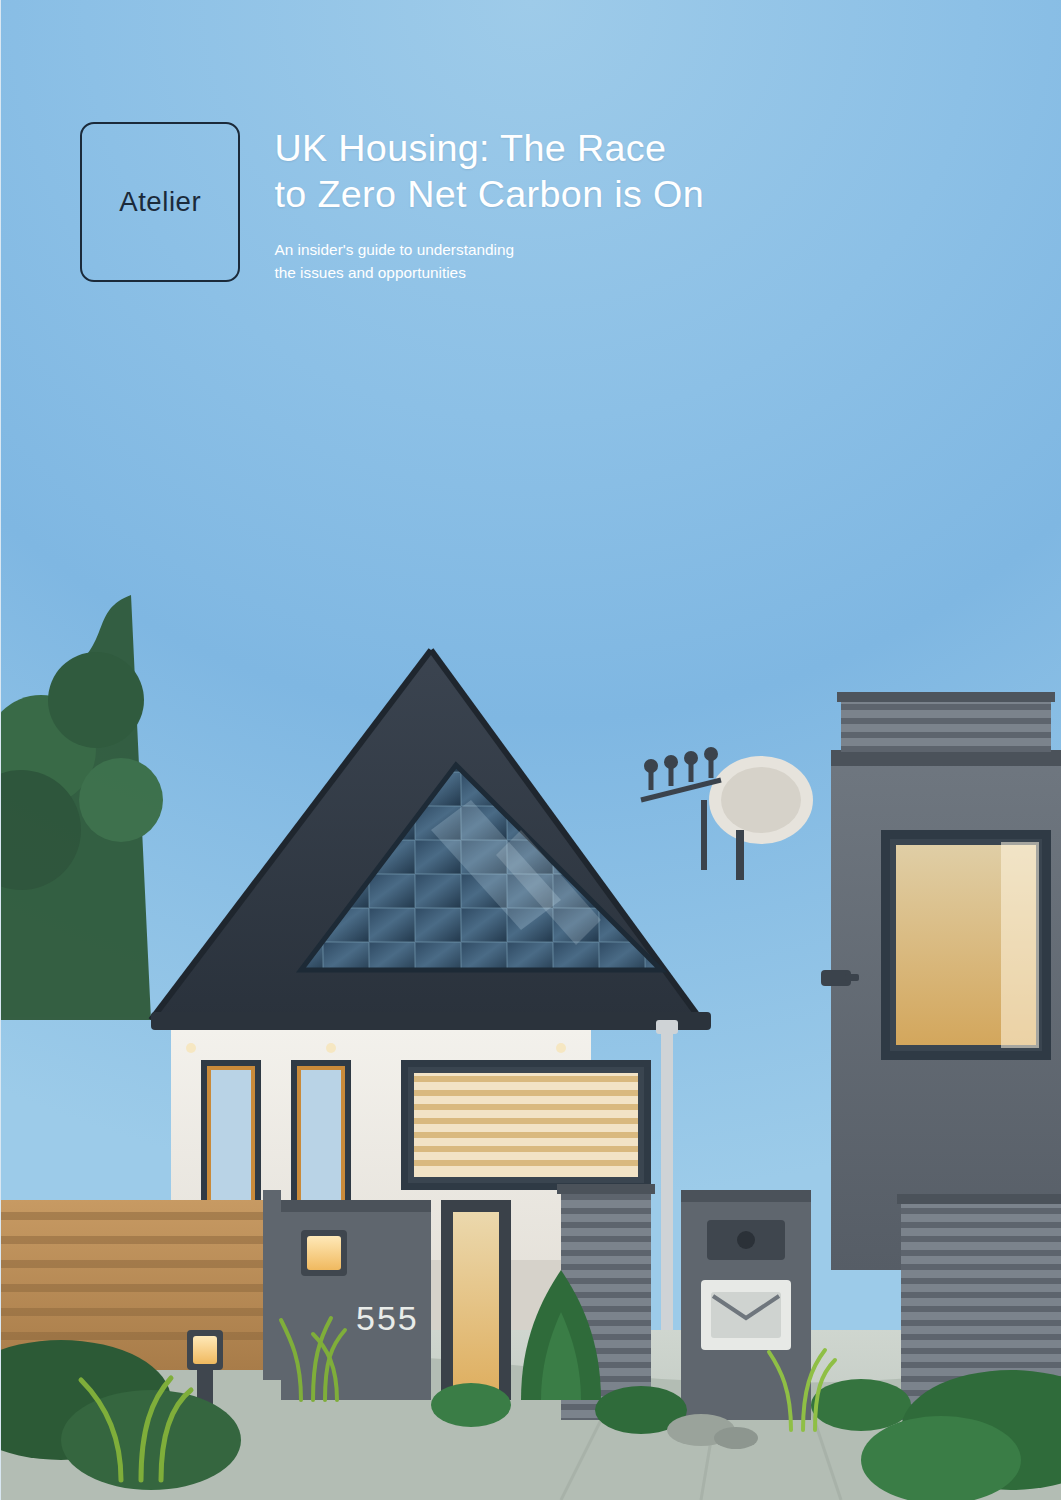Atelier
UK Housing: The Race
to Zero Net Carbon is On
An insider's guide to understanding
the issues and opportunities
555